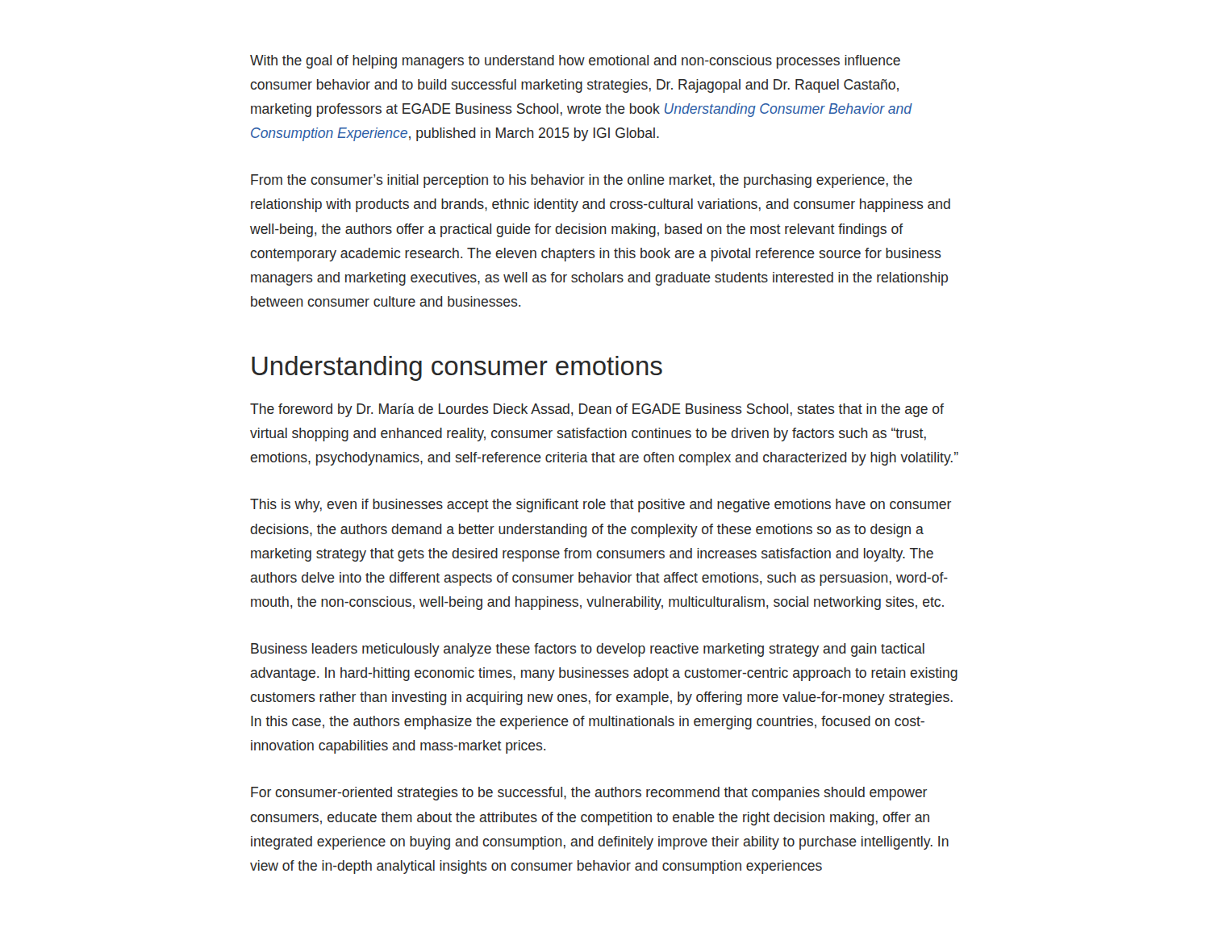With the goal of helping managers to understand how emotional and non-conscious processes influence consumer behavior and to build successful marketing strategies, Dr. Rajagopal and Dr. Raquel Castaño, marketing professors at EGADE Business School, wrote the book Understanding Consumer Behavior and Consumption Experience, published in March 2015 by IGI Global.
From the consumer’s initial perception to his behavior in the online market, the purchasing experience, the relationship with products and brands, ethnic identity and cross-cultural variations, and consumer happiness and well-being, the authors offer a practical guide for decision making, based on the most relevant findings of contemporary academic research. The eleven chapters in this book are a pivotal reference source for business managers and marketing executives, as well as for scholars and graduate students interested in the relationship between consumer culture and businesses.
Understanding consumer emotions
The foreword by Dr. María de Lourdes Dieck Assad, Dean of EGADE Business School, states that in the age of virtual shopping and enhanced reality, consumer satisfaction continues to be driven by factors such as “trust, emotions, psychodynamics, and self-reference criteria that are often complex and characterized by high volatility.”
This is why, even if businesses accept the significant role that positive and negative emotions have on consumer decisions, the authors demand a better understanding of the complexity of these emotions so as to design a marketing strategy that gets the desired response from consumers and increases satisfaction and loyalty. The authors delve into the different aspects of consumer behavior that affect emotions, such as persuasion, word-of-mouth, the non-conscious, well-being and happiness, vulnerability, multiculturalism, social networking sites, etc.
Business leaders meticulously analyze these factors to develop reactive marketing strategy and gain tactical advantage. In hard-hitting economic times, many businesses adopt a customer-centric approach to retain existing customers rather than investing in acquiring new ones, for example, by offering more value-for-money strategies. In this case, the authors emphasize the experience of multinationals in emerging countries, focused on cost-innovation capabilities and mass-market prices.
For consumer-oriented strategies to be successful, the authors recommend that companies should empower consumers, educate them about the attributes of the competition to enable the right decision making, offer an integrated experience on buying and consumption, and definitely improve their ability to purchase intelligently. In view of the in-depth analytical insights on consumer behavior and consumption experiences